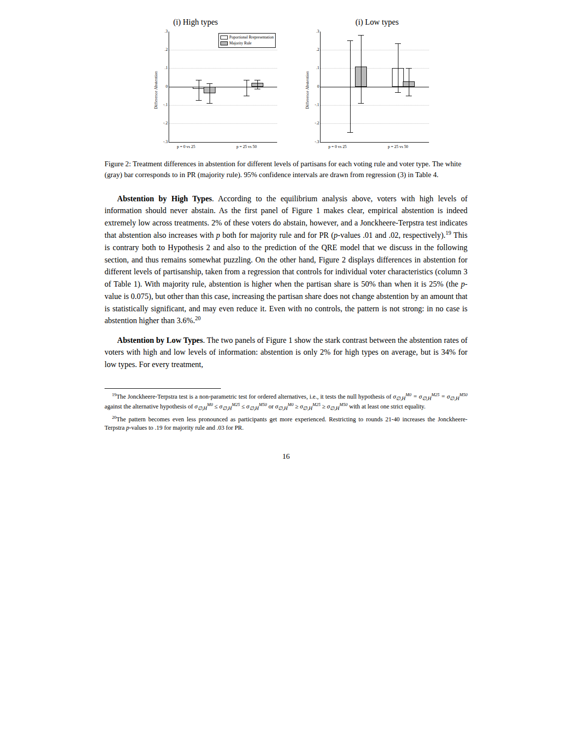(i) High types
(i) Low types
Difference Abstention
.3
.2
.1
0
-.1
-.2
-.3
Poportional Rrepresentation
Majority Rule
p = 0 vs 25
p = 25 vs 50
Difference Abstention
.3
.2
.1
0
-.1
-.2
-.3
p = 0 vs 25
p = 25 vs 50
Figure 2: Treatment differences in abstention for different levels of partisans for each voting rule and voter type. The white (gray) bar corresponds to in PR (majority rule). 95% confidence intervals are drawn from regression (3) in Table 4.
Abstention by High Types. According to the equilibrium analysis above, voters with high levels of information should never abstain. As the first panel of Figure 1 makes clear, empirical abstention is indeed extremely low across treatments. 2% of these voters do abstain, however, and a Jonckheere-Terpstra test indicates that abstention also increases with p both for majority rule and for PR (p-values .01 and .02, respectively).19 This is contrary both to Hypothesis 2 and also to the prediction of the QRE model that we discuss in the following section, and thus remains somewhat puzzling. On the other hand, Figure 2 displays differences in abstention for different levels of partisanship, taken from a regression that controls for individual voter characteristics (column 3 of Table 1). With majority rule, abstention is higher when the partisan share is 50% than when it is 25% (the p-value is 0.075), but other than this case, increasing the partisan share does not change abstention by an amount that is statistically significant, and may even reduce it. Even with no controls, the pattern is not strong: in no case is abstention higher than 3.6%.20
Abstention by Low Types. The two panels of Figure 1 show the stark contrast between the abstention rates of voters with high and low levels of information: abstention is only 2% for high types on average, but is 34% for low types. For every treatment,
19The Jonckheere-Terpstra test is a non-parametric test for ordered alternatives, i.e., it tests the null hypothesis of σ∅,HM0 = σ∅,HM25 = σ∅,HM50 against the alternative hypothesis of σ∅,HM0 ≤ σ∅,HM25 ≤ σ∅,HM50 or σ∅,HM0 ≥ σ∅,HM25 ≥ σ∅,HM50 with at least one strict equality.
20The pattern becomes even less pronounced as participants get more experienced. Restricting to rounds 21-40 increases the Jonckheere-Terpstra p-values to .19 for majority rule and .03 for PR.
16